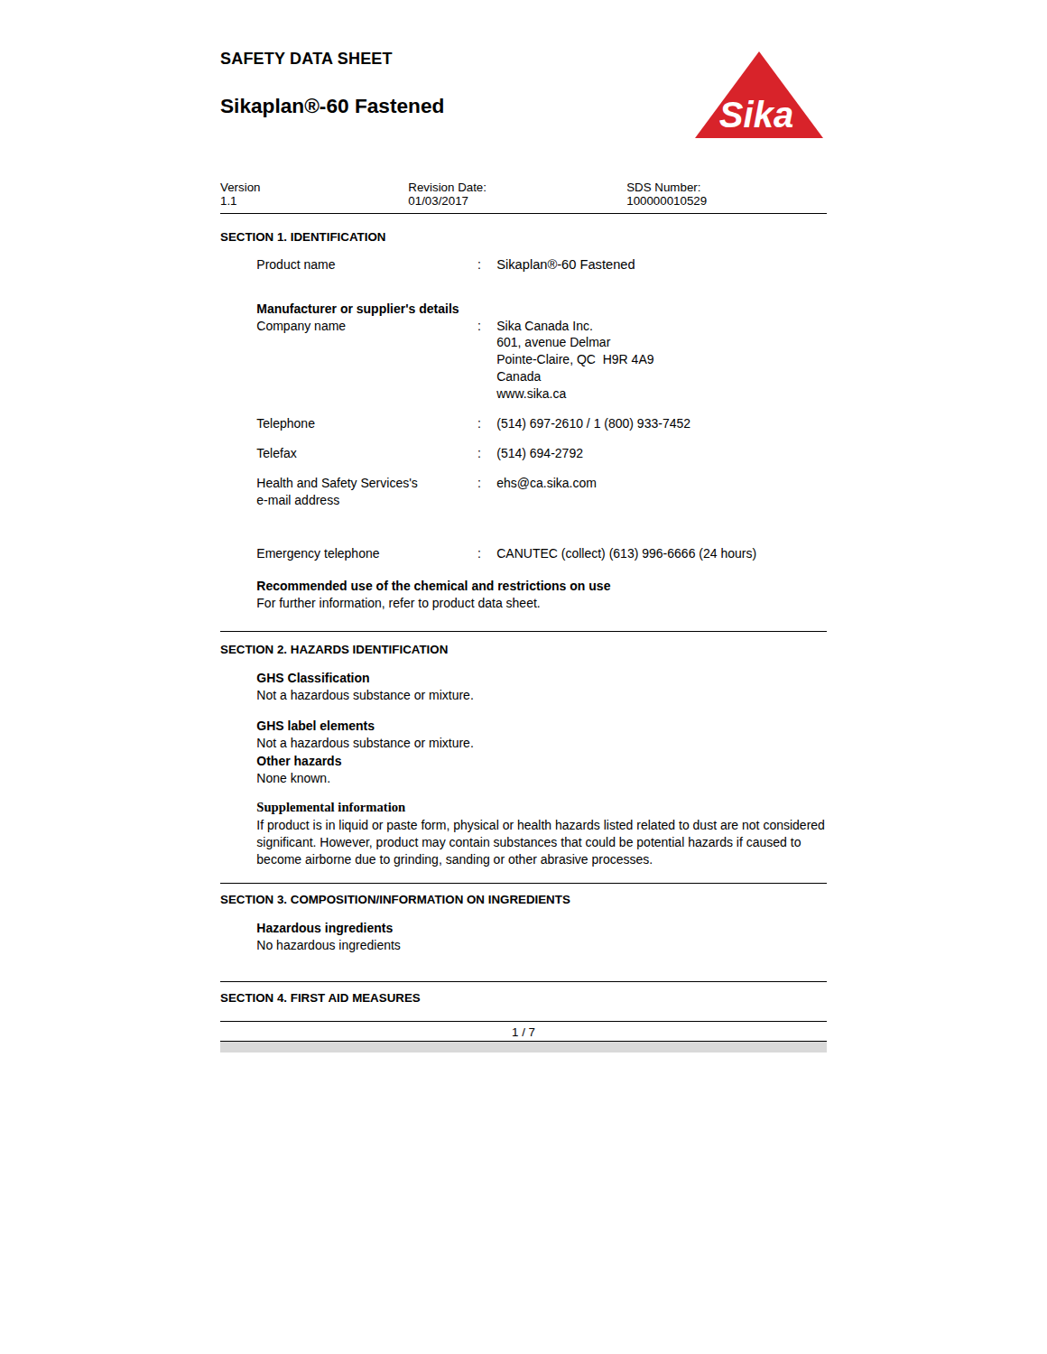SAFETY DATA SHEET
Sikaplan®-60 Fastened
Sika ®
| Version 1.1 | Revision Date: 01/03/2017 | SDS Number: 100000010529 |
SECTION 1. IDENTIFICATION
| Product name | : | Sikaplan®-60 Fastened |
Manufacturer or supplier's details
| Company name | : | Sika Canada Inc. 601, avenue Delmar Pointe-Claire, QC H9R 4A9 Canada www.sika.ca |
| Telephone | : | (514) 697-2610 / 1 (800) 933-7452 |
| Telefax | : | (514) 694-2792 |
| Health and Safety Services's e-mail address | : | ehs@ca.sika.com |
| Emergency telephone | : | CANUTEC (collect) (613) 996-6666 (24 hours) |
Recommended use of the chemical and restrictions on use
For further information, refer to product data sheet.
SECTION 2. HAZARDS IDENTIFICATION
GHS Classification
Not a hazardous substance or mixture.
GHS label elements
Not a hazardous substance or mixture.
Other hazards
None known.
Supplemental information
If product is in liquid or paste form, physical or health hazards listed related to dust are not considered significant. However, product may contain substances that could be potential hazards if caused to become airborne due to grinding, sanding or other abrasive processes.
SECTION 3. COMPOSITION/INFORMATION ON INGREDIENTS
Hazardous ingredients
No hazardous ingredients
SECTION 4. FIRST AID MEASURES
1 / 7